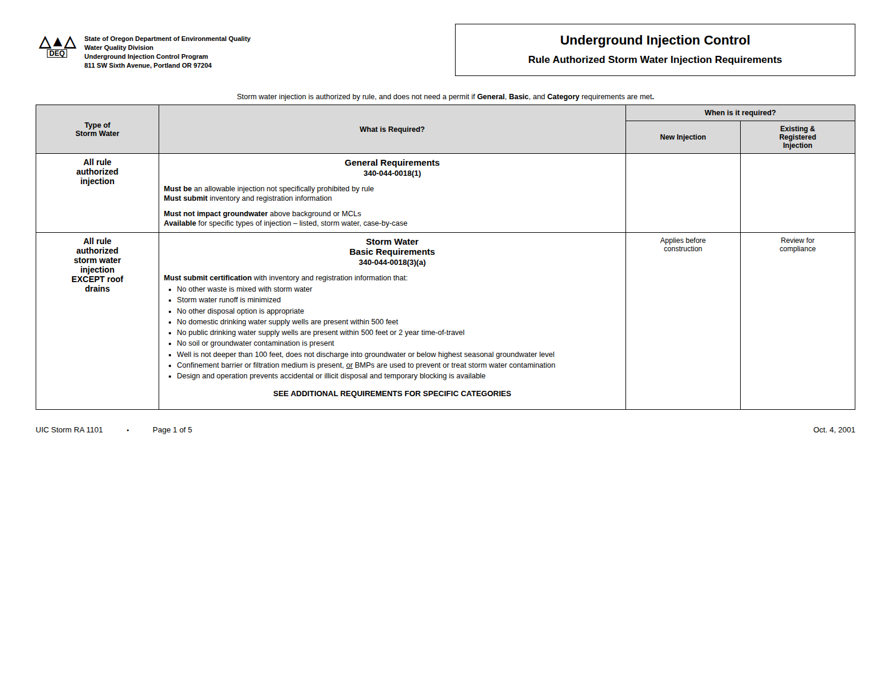△▲△ DEQ
State of Oregon Department of Environmental Quality
Water Quality Division
Underground Injection Control Program
811 SW Sixth Avenue, Portland OR 97204
Underground Injection Control
Rule Authorized Storm Water Injection Requirements
Storm water injection is authorized by rule, and does not need a permit if General, Basic, and Category requirements are met.
| Type of Storm Water | What is Required? | When is it required? |
| --- | --- | --- |
| New Injection | Existing & Registered Injection |
| All rule authorized injection | General Requirements 340-044-0018(1) Must be an allowable injection not specifically prohibited by rule Must submit inventory and registration information Must not impact groundwater above background or MCLs Available for specific types of injection – listed, storm water, case-by-case | | |
| All rule authorized storm water injection EXCEPT roof drains | Storm Water Basic Requirements 340-044-0018(3)(a) Must submit certification with inventory and registration information that: No other waste is mixed with storm water Storm water runoff is minimized No other disposal option is appropriate No domestic drinking water supply wells are present within 500 feet No public drinking water supply wells are present within 500 feet or 2 year time-of-travel No soil or groundwater contamination is present Well is not deeper than 100 feet, does not discharge into groundwater or below highest seasonal groundwater level Confinement barrier or filtration medium is present, or BMPs are used to prevent or treat storm water contamination Design and operation prevents accidental or illicit disposal and temporary blocking is available SEE ADDITIONAL REQUIREMENTS FOR SPECIFIC CATEGORIES | Applies before construction | Review for compliance |
UIC Storm RA 1101 • Page 1 of 5
Oct. 4, 2001